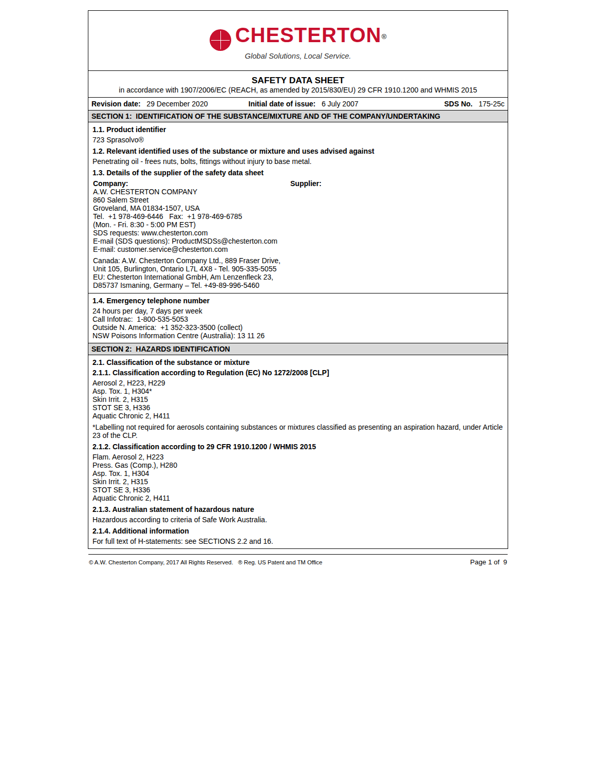CHESTERTON®
Global Solutions, Local Service.
SAFETY DATA SHEET
in accordance with 1907/2006/EC (REACH, as amended by 2015/830/EU) 29 CFR 1910.1200 and WHMIS 2015
| Revision date: 29 December 2020 | Initial date of issue: 6 July 2007 | SDS No. 175-25c |
SECTION 1: IDENTIFICATION OF THE SUBSTANCE/MIXTURE AND OF THE COMPANY/UNDERTAKING
1.1. Product identifier
723 Sprasolvo®
1.2. Relevant identified uses of the substance or mixture and uses advised against
Penetrating oil - frees nuts, bolts, fittings without injury to base metal.
1.3. Details of the supplier of the safety data sheet
| Company: A.W. CHESTERTON COMPANY 860 Salem Street Groveland, MA 01834-1507, USA Tel. +1 978-469-6446 Fax: +1 978-469-6785 (Mon. - Fri. 8:30 - 5:00 PM EST) SDS requests: www.chesterton.com E-mail (SDS questions): ProductMSDSs@chesterton.com E-mail: customer.service@chesterton.com Canada: A.W. Chesterton Company Ltd., 889 Fraser Drive, Unit 105, Burlington, Ontario L7L 4X8 - Tel. 905-335-5055 EU: Chesterton International GmbH, Am Lenzenfleck 23, D85737 Ismaning, Germany – Tel. +49-89-996-5460 | Supplier: |
1.4. Emergency telephone number
24 hours per day, 7 days per week
Call Infotrac: 1-800-535-5053
Outside N. America: +1 352-323-3500 (collect)
NSW Poisons Information Centre (Australia): 13 11 26
SECTION 2: HAZARDS IDENTIFICATION
2.1. Classification of the substance or mixture
2.1.1. Classification according to Regulation (EC) No 1272/2008 [CLP]
Aerosol 2, H223, H229
Asp. Tox. 1, H304*
Skin Irrit. 2, H315
STOT SE 3, H336
Aquatic Chronic 2, H411
*Labelling not required for aerosols containing substances or mixtures classified as presenting an aspiration hazard, under Article 23 of the CLP.
2.1.2. Classification according to 29 CFR 1910.1200 / WHMIS 2015
Flam. Aerosol 2, H223
Press. Gas (Comp.), H280
Asp. Tox. 1, H304
Skin Irrit. 2, H315
STOT SE 3, H336
Aquatic Chronic 2, H411
2.1.3. Australian statement of hazardous nature
Hazardous according to criteria of Safe Work Australia.
2.1.4. Additional information
For full text of H-statements: see SECTIONS 2.2 and 16.
| © A.W. Chesterton Company, 2017 All Rights Reserved. ® Reg. US Patent and TM Office | Page 1 of 9 |